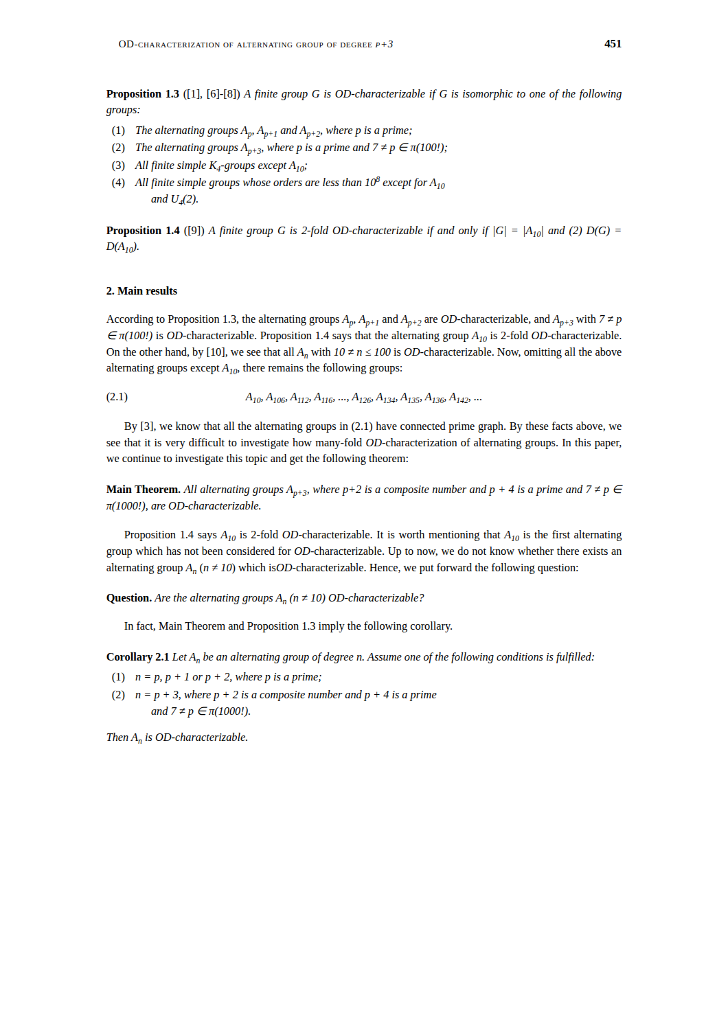OD-characterization of alternating group of degree p+3 451
Proposition 1.3 ([1], [6]-[8]) A finite group G is OD-characterizable if G is isomorphic to one of the following groups:
(1) The alternating groups Ap, Ap+1 and Ap+2, where p is a prime;
(2) The alternating groups Ap+3, where p is a prime and 7 ≠ p ∈ π(100!);
(3) All finite simple K4-groups except A10;
(4) All finite simple groups whose orders are less than 108 except for A10 and U4(2).
Proposition 1.4 ([9]) A finite group G is 2-fold OD-characterizable if and only if |G| = |A10| and (2) D(G) = D(A10).
2. Main results
According to Proposition 1.3, the alternating groups Ap, Ap+1 and Ap+2 are OD-characterizable, and Ap+3 with 7 ≠ p ∈ π(100!) is OD-characterizable. Proposition 1.4 says that the alternating group A10 is 2-fold OD-characterizable. On the other hand, by [10], we see that all An with 10 ≠ n ≤ 100 is OD-characterizable. Now, omitting all the above alternating groups except A10, there remains the following groups:
(2.1) A10, A106, A112, A116, ..., A126, A134, A135, A136, A142, ...
By [3], we know that all the alternating groups in (2.1) have connected prime graph. By these facts above, we see that it is very difficult to investigate how many-fold OD-characterization of alternating groups. In this paper, we continue to investigate this topic and get the following theorem:
Main Theorem. All alternating groups Ap+3, where p+2 is a composite number and p + 4 is a prime and 7 ≠ p ∈ π(1000!), are OD-characterizable.
Proposition 1.4 says A10 is 2-fold OD-characterizable. It is worth mentioning that A10 is the first alternating group which has not been considered for OD-characterizable. Up to now, we do not know whether there exists an alternating group An (n ≠ 10) which isOD-characterizable. Hence, we put forward the following question:
Question. Are the alternating groups An (n ≠ 10) OD-characterizable?
In fact, Main Theorem and Proposition 1.3 imply the following corollary.
Corollary 2.1 Let An be an alternating group of degree n. Assume one of the following conditions is fulfilled:
(1) n = p, p + 1 or p + 2, where p is a prime;
(2) n = p + 3, where p + 2 is a composite number and p + 4 is a primeand 7 ≠ p ∈ π(1000!).
Then An is OD-characterizable.